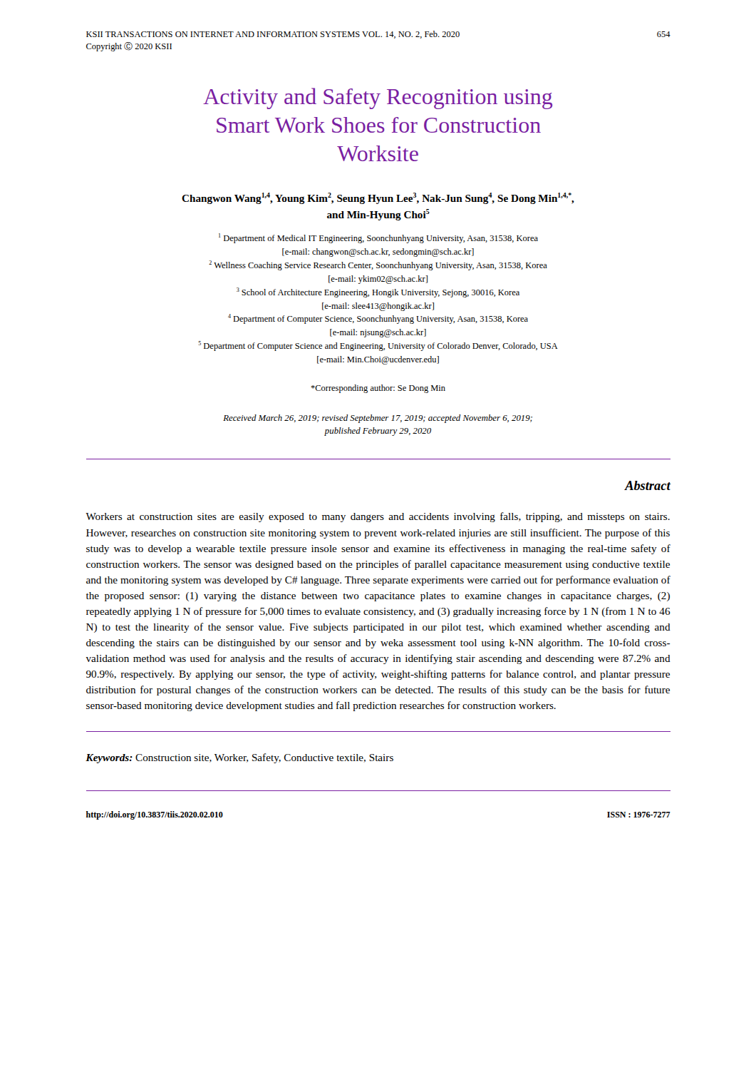KSII TRANSACTIONS ON INTERNET AND INFORMATION SYSTEMS VOL. 14, NO. 2, Feb. 2020 654
Copyright Ⓒ 2020 KSII
Activity and Safety Recognition using
Smart Work Shoes for Construction
Worksite
Changwon Wang1,4, Young Kim2, Seung Hyun Lee3, Nak-Jun Sung4, Se Dong Min1,4,*,
and Min-Hyung Choi5
1 Department of Medical IT Engineering, Soonchunhyang University, Asan, 31538, Korea
[e-mail: changwon@sch.ac.kr, sedongmin@sch.ac.kr]
2 Wellness Coaching Service Research Center, Soonchunhyang University, Asan, 31538, Korea
[e-mail: ykim02@sch.ac.kr]
3 School of Architecture Engineering, Hongik University, Sejong, 30016, Korea
[e-mail: slee413@hongik.ac.kr]
4 Department of Computer Science, Soonchunhyang University, Asan, 31538, Korea
[e-mail: njsung@sch.ac.kr]
5 Department of Computer Science and Engineering, University of Colorado Denver, Colorado, USA
[e-mail: Min.Choi@ucdenver.edu]
*Corresponding author: Se Dong Min
Received March 26, 2019; revised Septebmer 17, 2019; accepted November 6, 2019;
published February 29, 2020
Abstract
Workers at construction sites are easily exposed to many dangers and accidents involving falls, tripping, and missteps on stairs. However, researches on construction site monitoring system to prevent work-related injuries are still insufficient. The purpose of this study was to develop a wearable textile pressure insole sensor and examine its effectiveness in managing the real-time safety of construction workers. The sensor was designed based on the principles of parallel capacitance measurement using conductive textile and the monitoring system was developed by C# language. Three separate experiments were carried out for performance evaluation of the proposed sensor: (1) varying the distance between two capacitance plates to examine changes in capacitance charges, (2) repeatedly applying 1 N of pressure for 5,000 times to evaluate consistency, and (3) gradually increasing force by 1 N (from 1 N to 46 N) to test the linearity of the sensor value. Five subjects participated in our pilot test, which examined whether ascending and descending the stairs can be distinguished by our sensor and by weka assessment tool using k-NN algorithm. The 10-fold cross-validation method was used for analysis and the results of accuracy in identifying stair ascending and descending were 87.2% and 90.9%, respectively. By applying our sensor, the type of activity, weight-shifting patterns for balance control, and plantar pressure distribution for postural changes of the construction workers can be detected. The results of this study can be the basis for future sensor-based monitoring device development studies and fall prediction researches for construction workers.
Keywords: Construction site, Worker, Safety, Conductive textile, Stairs
http://doi.org/10.3837/tiis.2020.02.010 ISSN : 1976-7277